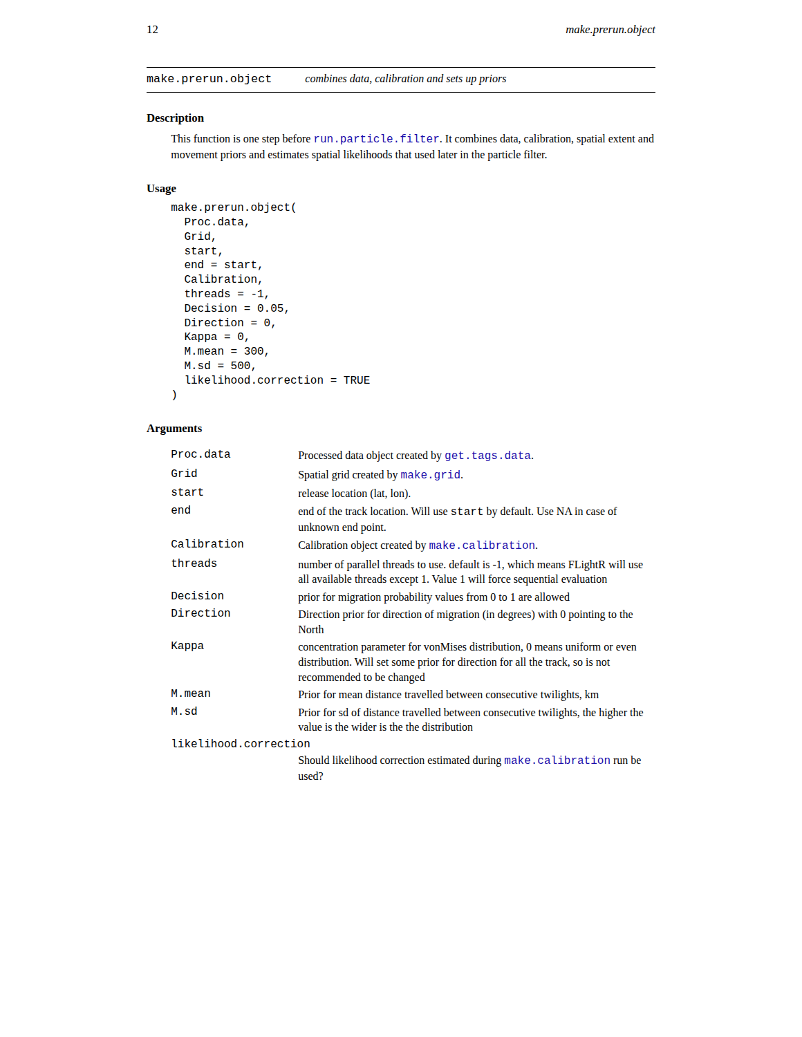12 make.prerun.object
make.prerun.object combines data, calibration and sets up priors
Description
This function is one step before run.particle.filter. It combines data, calibration, spatial extent and movement priors and estimates spatial likelihoods that used later in the particle filter.
Usage
make.prerun.object(
  Proc.data,
  Grid,
  start,
  end = start,
  Calibration,
  threads = -1,
  Decision = 0.05,
  Direction = 0,
  Kappa = 0,
  M.mean = 300,
  M.sd = 500,
  likelihood.correction = TRUE
)
Arguments
Proc.data
Processed data object created by get.tags.data.
Grid
Spatial grid created by make.grid.
start
release location (lat, lon).
end
end of the track location. Will use start by default. Use NA in case of unknown end point.
Calibration
Calibration object created by make.calibration.
threads
number of parallel threads to use. default is -1, which means FLightR will use all available threads except 1. Value 1 will force sequential evaluation
Decision
prior for migration probability values from 0 to 1 are allowed
Direction
Direction prior for direction of migration (in degrees) with 0 pointing to the North
Kappa
concentration parameter for vonMises distribution, 0 means uniform or even distribution. Will set some prior for direction for all the track, so is not recommended to be changed
M.mean
Prior for mean distance travelled between consecutive twilights, km
M.sd
Prior for sd of distance travelled between consecutive twilights, the higher the value is the wider is the the distribution
likelihood.correction
Should likelihood correction estimated during make.calibration run be used?